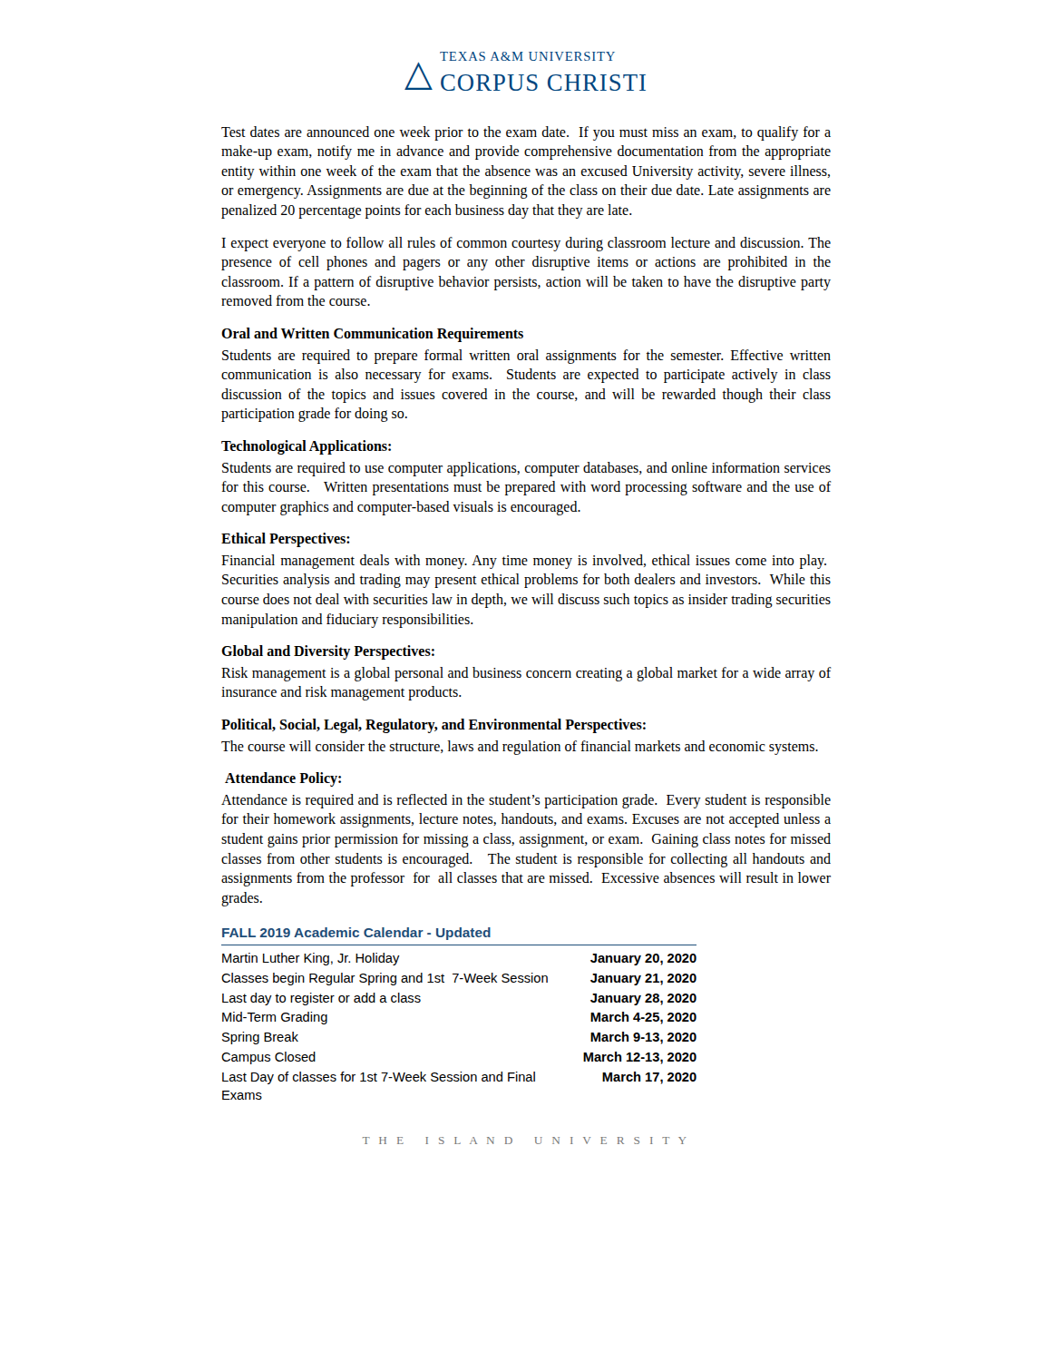△
TEXAS A&M UNIVERSITY
CORPUS CHRISTI
Test dates are announced one week prior to the exam date. If you must miss an exam, to qualify for a make-up exam, notify me in advance and provide comprehensive documentation from the appropriate entity within one week of the exam that the absence was an excused University activity, severe illness, or emergency. Assignments are due at the beginning of the class on their due date. Late assignments are penalized 20 percentage points for each business day that they are late.
I expect everyone to follow all rules of common courtesy during classroom lecture and discussion. The presence of cell phones and pagers or any other disruptive items or actions are prohibited in the classroom. If a pattern of disruptive behavior persists, action will be taken to have the disruptive party removed from the course.
Oral and Written Communication Requirements
Students are required to prepare formal written oral assignments for the semester. Effective written communication is also necessary for exams. Students are expected to participate actively in class discussion of the topics and issues covered in the course, and will be rewarded though their class participation grade for doing so.
Technological Applications:
Students are required to use computer applications, computer databases, and online information services for this course. Written presentations must be prepared with word processing software and the use of computer graphics and computer-based visuals is encouraged.
Ethical Perspectives:
Financial management deals with money. Any time money is involved, ethical issues come into play. Securities analysis and trading may present ethical problems for both dealers and investors. While this course does not deal with securities law in depth, we will discuss such topics as insider trading securities manipulation and fiduciary responsibilities.
Global and Diversity Perspectives:
Risk management is a global personal and business concern creating a global market for a wide array of insurance and risk management products.
Political, Social, Legal, Regulatory, and Environmental Perspectives:
The course will consider the structure, laws and regulation of financial markets and economic systems.
Attendance Policy:
Attendance is required and is reflected in the student’s participation grade. Every student is responsible for their homework assignments, lecture notes, handouts, and exams. Excuses are not accepted unless a student gains prior permission for missing a class, assignment, or exam. Gaining class notes for missed classes from other students is encouraged. The student is responsible for collecting all handouts and assignments from the professor for all classes that are missed. Excessive absences will result in lower grades.
FALL 2019 Academic Calendar - Updated
| Martin Luther King, Jr. Holiday | January 20, 2020 |
| Classes begin Regular Spring and 1st 7-Week Session | January 21, 2020 |
| Last day to register or add a class | January 28, 2020 |
| Mid-Term Grading | March 4-25, 2020 |
| Spring Break | March 9-13, 2020 |
| Campus Closed | March 12-13, 2020 |
| Last Day of classes for 1st 7-Week Session and Final Exams | March 17, 2020 |
T H E I S L A N D U N I V E R S I T Y